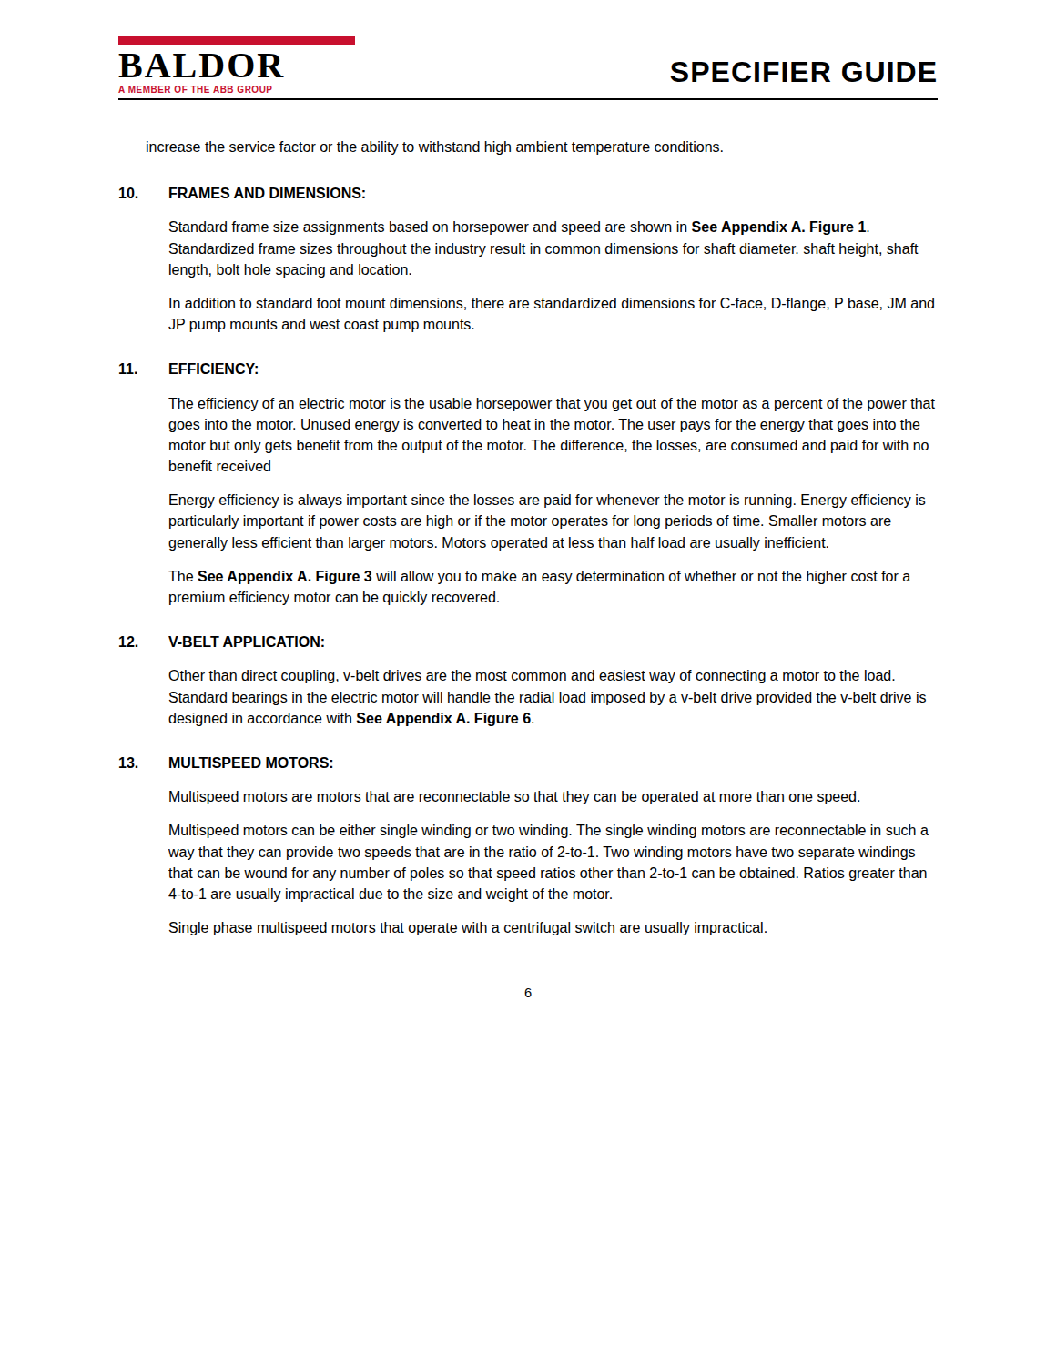BALDOR
A MEMBER OF THE ABB GROUP
SPECIFIER GUIDE
increase the service factor or the ability to withstand high ambient temperature conditions.
FRAMES AND DIMENSIONS:
Standard frame size assignments based on horsepower and speed are shown in See Appendix A. Figure 1. Standardized frame sizes throughout the industry result in common dimensions for shaft diameter. shaft height, shaft length, bolt hole spacing and location.
In addition to standard foot mount dimensions, there are standardized dimensions for C-face, D-flange, P base, JM and JP pump mounts and west coast pump mounts.
EFFICIENCY:
The efficiency of an electric motor is the usable horsepower that you get out of the motor as a percent of the power that goes into the motor. Unused energy is converted to heat in the motor. The user pays for the energy that goes into the motor but only gets benefit from the output of the motor. The difference, the losses, are consumed and paid for with no benefit received
Energy efficiency is always important since the losses are paid for whenever the motor is running. Energy efficiency is particularly important if power costs are high or if the motor operates for long periods of time. Smaller motors are generally less efficient than larger motors. Motors operated at less than half load are usually inefficient.
The See Appendix A. Figure 3 will allow you to make an easy determination of whether or not the higher cost for a premium efficiency motor can be quickly recovered.
V-BELT APPLICATION:
Other than direct coupling, v-belt drives are the most common and easiest way of connecting a motor to the load. Standard bearings in the electric motor will handle the radial load imposed by a v-belt drive provided the v-belt drive is designed in accordance with See Appendix A. Figure 6.
MULTISPEED MOTORS:
Multispeed motors are motors that are reconnectable so that they can be operated at more than one speed.
Multispeed motors can be either single winding or two winding. The single winding motors are reconnectable in such a way that they can provide two speeds that are in the ratio of 2-to-1. Two winding motors have two separate windings that can be wound for any number of poles so that speed ratios other than 2-to-1 can be obtained. Ratios greater than 4-to-1 are usually impractical due to the size and weight of the motor.
Single phase multispeed motors that operate with a centrifugal switch are usually impractical.
6